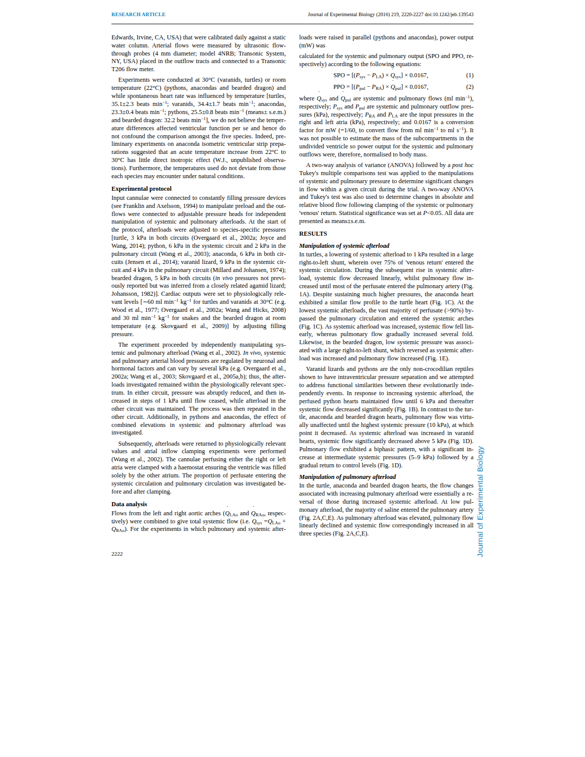Research Article
Journal of Experimental Biology (2016) 219, 2220-2227 doi:10.1242/jeb.139543
Edwards, Irvine, CA, USA) that were calibrated daily against a static water column. Arterial flows were measured by ultrasonic flow-through probes (4 mm diameter; model 4NRB; Transonic System, NY, USA) placed in the outflow tracts and connected to a Transonic T206 flow meter.
Experiments were conducted at 30°C (varanids, turtles) or room temperature (22°C) (pythons, anacondas and bearded dragon) and while spontaneous heart rate was influenced by temperature [turtles, 35.1±2.3 beats min−1; varanids, 34.4±1.7 beats min−1; anacondas, 23.3±0.4 beats min−1; pythons, 25.5±0.8 beats min−1 (means± s.e.m.) and bearded dragon: 32.2 beats min−1], we do not believe the temperature differences affected ventricular function per se and hence do not confound the comparison amongst the five species. Indeed, preliminary experiments on anaconda isometric ventricular strip preparations suggested that an acute temperature increase from 22°C to 30°C has little direct inotropic effect (W.J., unpublished observations). Furthermore, the temperatures used do not deviate from those each species may encounter under natural conditions.
Experimental protocol
Input cannulae were connected to constantly filling pressure devices (see Franklin and Axelsson, 1994) to manipulate preload and the outflows were connected to adjustable pressure heads for independent manipulation of systemic and pulmonary afterloads. At the start of the protocol, afterloads were adjusted to species-specific pressures [turtle, 3 kPa in both circuits (Overgaard et al., 2002a; Joyce and Wang, 2014); python, 6 kPa in the systemic circuit and 2 kPa in the pulmonary circuit (Wang et al., 2003); anaconda, 6 kPa in both circuits (Jensen et al., 2014); varanid lizard, 9 kPa in the systemic circuit and 4 kPa in the pulmonary circuit (Millard and Johansen, 1974); bearded dragon, 5 kPa in both circuits (in vivo pressures not previously reported but was inferred from a closely related agamid lizard; Johansson, 1982)]. Cardiac outputs were set to physiologically relevant levels [∼60 ml min−1 kg−1 for turtles and varanids at 30°C (e.g. Wood et al., 1977; Overgaard et al., 2002a; Wang and Hicks, 2008) and 30 ml min−1 kg−1 for snakes and the bearded dragon at room temperature (e.g. Skovgaard et al., 2009)] by adjusting filling pressure.
The experiment proceeded by independently manipulating systemic and pulmonary afterload (Wang et al., 2002). In vivo, systemic and pulmonary arterial blood pressures are regulated by neuronal and hormonal factors and can vary by several kPa (e.g. Overgaard et al., 2002a; Wang et al., 2003; Skovgaard et al., 2005a,b); thus, the afterloads investigated remained within the physiologically relevant spectrum. In either circuit, pressure was abruptly reduced, and then increased in steps of 1 kPa until flow ceased, while afterload in the other circuit was maintained. The process was then repeated in the other circuit. Additionally, in pythons and anacondas, the effect of combined elevations in systemic and pulmonary afterload was investigated.
Subsequently, afterloads were returned to physiologically relevant values and atrial inflow clamping experiments were performed (Wang et al., 2002). The cannulae perfusing either the right or left atria were clamped with a haemostat ensuring the ventricle was filled solely by the other atrium. The proportion of perfusate entering the systemic circulation and pulmonary circulation was investigated before and after clamping.
Data analysis
Flows from the left and right aortic arches (QLAo and QRAo, respectively) were combined to give total systemic flow (i.e. Qsys =QLAo +QRAo). For the experiments in which pulmonary and systemic afterloads were raised in parallel (pythons and anacondas), power output (mW) was
calculated for the systemic and pulmonary output (SPO and PPO, respectively) according to the following equations:
SPO = [(Psys − PLA) × Qsys] × 0.0167,
(1)
PPO = [(Ppul − PRA) × Qpul] × 0.0167,
(2)
where Qsys and Qpul are systemic and pulmonary flows (ml min−1), respectively; Psys and Ppul are systemic and pulmonary outflow pressures (kPa), respectively; PRA and PLA are the input pressures in the right and left atria (kPa), respectively; and 0.0167 is a conversion factor for mW (=1/60, to convert flow from ml min−1 to ml s−1). It was not possible to estimate the mass of the subcompartments in the undivided ventricle so power output for the systemic and pulmonary outflows were, therefore, normalised to body mass.
A two-way analysis of variance (ANOVA) followed by a post hoc Tukey's multiple comparisons test was applied to the manipulations of systemic and pulmonary pressure to determine significant changes in flow within a given circuit during the trial. A two-way ANOVA and Tukey's test was also used to determine changes in absolute and relative blood flow following clamping of the systemic or pulmonary 'venous' return. Statistical significance was set at P<0.05. All data are presented as means±s.e.m.
RESULTS
Manipulation of systemic afterload
In turtles, a lowering of systemic afterload to 1 kPa resulted in a large right-to-left shunt, wherein over 75% of 'venous return' entered the systemic circulation. During the subsequent rise in systemic afterload, systemic flow decreased linearly, whilst pulmonary flow increased until most of the perfusate entered the pulmonary artery (Fig. 1A). Despite sustaining much higher pressures, the anaconda heart exhibited a similar flow profile to the turtle heart (Fig. 1C). At the lowest systemic afterloads, the vast majority of perfusate (>90%) bypassed the pulmonary circulation and entered the systemic arches (Fig. 1C). As systemic afterload was increased, systemic flow fell linearly, whereas pulmonary flow gradually increased several fold. Likewise, in the bearded dragon, low systemic pressure was associated with a large right-to-left shunt, which reversed as systemic afterload was increased and pulmonary flow increased (Fig. 1E).
Varanid lizards and pythons are the only non-crocodilian reptiles shown to have intraventricular pressure separation and we attempted to address functional similarities between these evolutionarily independently events. In response to increasing systemic afterload, the perfused python hearts maintained flow until 6 kPa and thereafter systemic flow decreased significantly (Fig. 1B). In contrast to the turtle, anaconda and bearded dragon hearts, pulmonary flow was virtually unaffected until the highest systemic pressure (10 kPa), at which point it decreased. As systemic afterload was increased in varanid hearts, systemic flow significantly decreased above 5 kPa (Fig. 1D). Pulmonary flow exhibited a biphasic pattern, with a significant increase at intermediate systemic pressures (5–9 kPa) followed by a gradual return to control levels (Fig. 1D).
Manipulation of pulmonary afterload
In the turtle, anaconda and bearded dragon hearts, the flow changes associated with increasing pulmonary afterload were essentially a reversal of those during increased systemic afterload. At low pulmonary afterload, the majority of saline entered the pulmonary artery (Fig. 2A,C,E). As pulmonary afterload was elevated, pulmonary flow linearly declined and systemic flow correspondingly increased in all three species (Fig. 2A,C,E).
2222
Journal of Experimental Biology